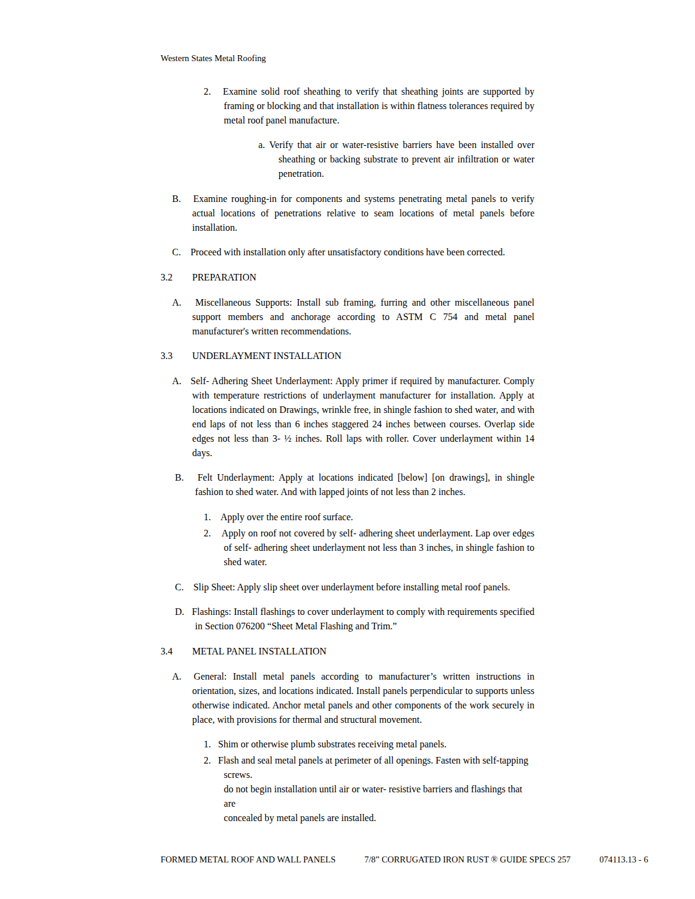Western States Metal Roofing
2. Examine solid roof sheathing to verify that sheathing joints are supported by framing or blocking and that installation is within flatness tolerances required by metal roof panel manufacture.
a. Verify that air or water-resistive barriers have been installed over sheathing or backing substrate to prevent air infiltration or water penetration.
B. Examine roughing-in for components and systems penetrating metal panels to verify actual locations of penetrations relative to seam locations of metal panels before installation.
C. Proceed with installation only after unsatisfactory conditions have been corrected.
3.2 PREPARATION
A. Miscellaneous Supports: Install sub framing, furring and other miscellaneous panel support members and anchorage according to ASTM C 754 and metal panel manufacturer's written recommendations.
3.3 UNDERLAYMENT INSTALLATION
A. Self- Adhering Sheet Underlayment: Apply primer if required by manufacturer. Comply with temperature restrictions of underlayment manufacturer for installation. Apply at locations indicated on Drawings, wrinkle free, in shingle fashion to shed water, and with end laps of not less than 6 inches staggered 24 inches between courses. Overlap side edges not less than 3- ½ inches. Roll laps with roller. Cover underlayment within 14 days.
B. Felt Underlayment: Apply at locations indicated [below] [on drawings], in shingle fashion to shed water. And with lapped joints of not less than 2 inches.
1. Apply over the entire roof surface.
2. Apply on roof not covered by self- adhering sheet underlayment. Lap over edges of self- adhering sheet underlayment not less than 3 inches, in shingle fashion to shed water.
C. Slip Sheet: Apply slip sheet over underlayment before installing metal roof panels.
D. Flashings: Install flashings to cover underlayment to comply with requirements specified in Section 076200 “Sheet Metal Flashing and Trim.”
3.4 METAL PANEL INSTALLATION
A. General: Install metal panels according to manufacturer’s written instructions in orientation, sizes, and locations indicated. Install panels perpendicular to supports unless otherwise indicated. Anchor metal panels and other components of the work securely in place, with provisions for thermal and structural movement.
1. Shim or otherwise plumb substrates receiving metal panels.
2. Flash and seal metal panels at perimeter of all openings. Fasten with self-tapping screws.
do not begin installation until air or water- resistive barriers and flashings that are
concealed by metal panels are installed.
FORMED METAL ROOF AND WALL PANELS 7/8” CORRUGATED IRON RUST ® GUIDE SPECS 257 074113.13 - 6